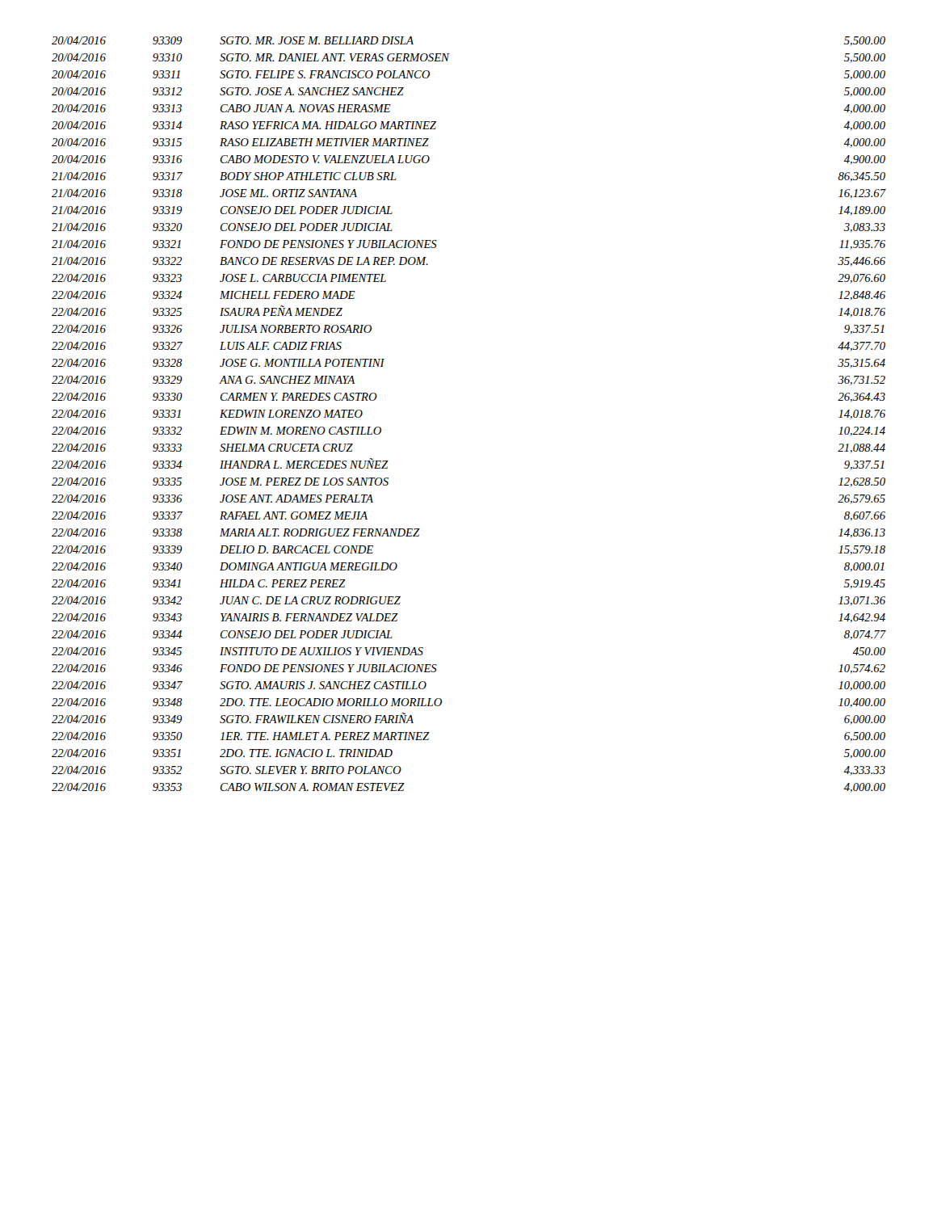| 20/04/2016 | 93309 | SGTO. MR. JOSE M. BELLIARD DISLA | 5,500.00 |
| 20/04/2016 | 93310 | SGTO. MR. DANIEL ANT. VERAS GERMOSEN | 5,500.00 |
| 20/04/2016 | 93311 | SGTO. FELIPE S. FRANCISCO POLANCO | 5,000.00 |
| 20/04/2016 | 93312 | SGTO. JOSE A. SANCHEZ SANCHEZ | 5,000.00 |
| 20/04/2016 | 93313 | CABO JUAN A. NOVAS HERASME | 4,000.00 |
| 20/04/2016 | 93314 | RASO YEFRICA MA. HIDALGO MARTINEZ | 4,000.00 |
| 20/04/2016 | 93315 | RASO ELIZABETH METIVIER MARTINEZ | 4,000.00 |
| 20/04/2016 | 93316 | CABO MODESTO V. VALENZUELA LUGO | 4,900.00 |
| 21/04/2016 | 93317 | BODY SHOP ATHLETIC CLUB SRL | 86,345.50 |
| 21/04/2016 | 93318 | JOSE ML. ORTIZ SANTANA | 16,123.67 |
| 21/04/2016 | 93319 | CONSEJO DEL PODER JUDICIAL | 14,189.00 |
| 21/04/2016 | 93320 | CONSEJO DEL PODER JUDICIAL | 3,083.33 |
| 21/04/2016 | 93321 | FONDO DE PENSIONES Y JUBILACIONES | 11,935.76 |
| 21/04/2016 | 93322 | BANCO DE RESERVAS DE LA REP. DOM. | 35,446.66 |
| 22/04/2016 | 93323 | JOSE L. CARBUCCIA PIMENTEL | 29,076.60 |
| 22/04/2016 | 93324 | MICHELL FEDERO MADE | 12,848.46 |
| 22/04/2016 | 93325 | ISAURA PEÑA MENDEZ | 14,018.76 |
| 22/04/2016 | 93326 | JULISA NORBERTO ROSARIO | 9,337.51 |
| 22/04/2016 | 93327 | LUIS ALF. CADIZ FRIAS | 44,377.70 |
| 22/04/2016 | 93328 | JOSE G. MONTILLA POTENTINI | 35,315.64 |
| 22/04/2016 | 93329 | ANA G. SANCHEZ MINAYA | 36,731.52 |
| 22/04/2016 | 93330 | CARMEN Y. PAREDES CASTRO | 26,364.43 |
| 22/04/2016 | 93331 | KEDWIN LORENZO MATEO | 14,018.76 |
| 22/04/2016 | 93332 | EDWIN M. MORENO CASTILLO | 10,224.14 |
| 22/04/2016 | 93333 | SHELMA CRUCETA CRUZ | 21,088.44 |
| 22/04/2016 | 93334 | IHANDRA L. MERCEDES NUÑEZ | 9,337.51 |
| 22/04/2016 | 93335 | JOSE M. PEREZ DE LOS SANTOS | 12,628.50 |
| 22/04/2016 | 93336 | JOSE ANT. ADAMES PERALTA | 26,579.65 |
| 22/04/2016 | 93337 | RAFAEL ANT. GOMEZ MEJIA | 8,607.66 |
| 22/04/2016 | 93338 | MARIA ALT. RODRIGUEZ FERNANDEZ | 14,836.13 |
| 22/04/2016 | 93339 | DELIO D. BARCACEL CONDE | 15,579.18 |
| 22/04/2016 | 93340 | DOMINGA ANTIGUA MEREGILDO | 8,000.01 |
| 22/04/2016 | 93341 | HILDA C. PEREZ PEREZ | 5,919.45 |
| 22/04/2016 | 93342 | JUAN C. DE LA CRUZ RODRIGUEZ | 13,071.36 |
| 22/04/2016 | 93343 | YANAIRIS B. FERNANDEZ VALDEZ | 14,642.94 |
| 22/04/2016 | 93344 | CONSEJO DEL PODER JUDICIAL | 8,074.77 |
| 22/04/2016 | 93345 | INSTITUTO DE AUXILIOS Y VIVIENDAS | 450.00 |
| 22/04/2016 | 93346 | FONDO DE PENSIONES Y JUBILACIONES | 10,574.62 |
| 22/04/2016 | 93347 | SGTO. AMAURIS J. SANCHEZ CASTILLO | 10,000.00 |
| 22/04/2016 | 93348 | 2DO. TTE. LEOCADIO MORILLO MORILLO | 10,400.00 |
| 22/04/2016 | 93349 | SGTO. FRAWILKEN CISNERO FARIÑA | 6,000.00 |
| 22/04/2016 | 93350 | 1ER. TTE. HAMLET A. PEREZ MARTINEZ | 6,500.00 |
| 22/04/2016 | 93351 | 2DO. TTE. IGNACIO L. TRINIDAD | 5,000.00 |
| 22/04/2016 | 93352 | SGTO. SLEVER Y. BRITO POLANCO | 4,333.33 |
| 22/04/2016 | 93353 | CABO WILSON A. ROMAN ESTEVEZ | 4,000.00 |